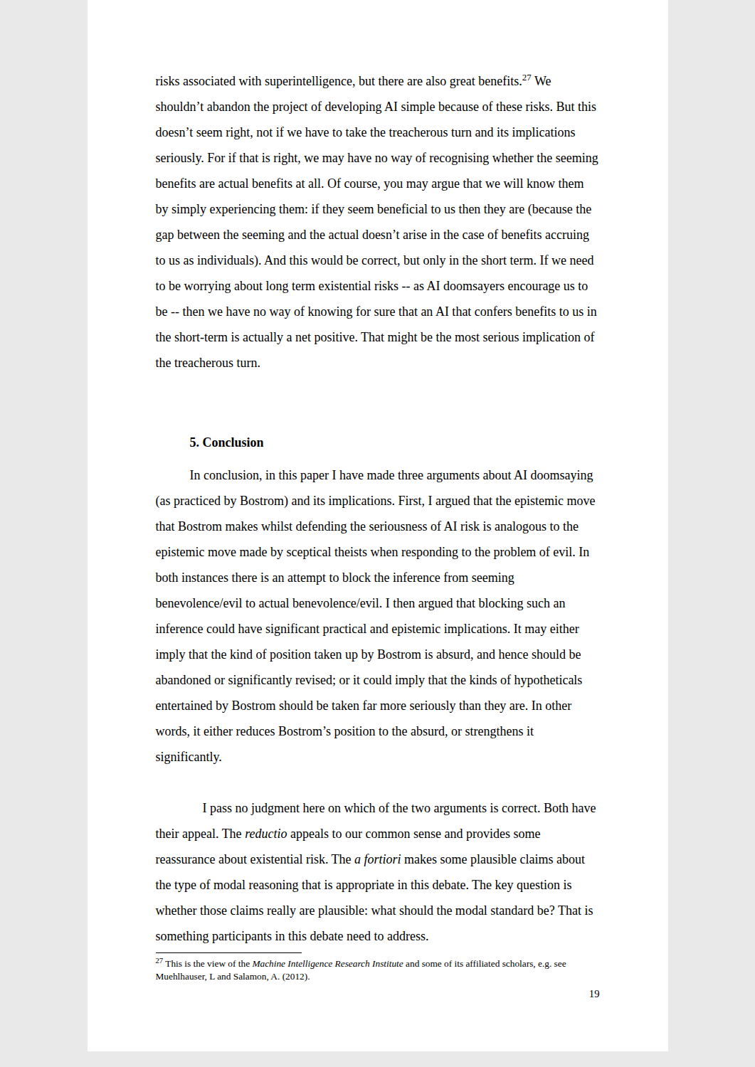risks associated with superintelligence, but there are also great benefits.27 We shouldn’t abandon the project of developing AI simple because of these risks. But this doesn’t seem right, not if we have to take the treacherous turn and its implications seriously. For if that is right, we may have no way of recognising whether the seeming benefits are actual benefits at all. Of course, you may argue that we will know them by simply experiencing them: if they seem beneficial to us then they are (because the gap between the seeming and the actual doesn’t arise in the case of benefits accruing to us as individuals). And this would be correct, but only in the short term. If we need to be worrying about long term existential risks -- as AI doomsayers encourage us to be -- then we have no way of knowing for sure that an AI that confers benefits to us in the short-term is actually a net positive. That might be the most serious implication of the treacherous turn.
5. Conclusion
In conclusion, in this paper I have made three arguments about AI doomsaying (as practiced by Bostrom) and its implications. First, I argued that the epistemic move that Bostrom makes whilst defending the seriousness of AI risk is analogous to the epistemic move made by sceptical theists when responding to the problem of evil. In both instances there is an attempt to block the inference from seeming benevolence/evil to actual benevolence/evil. I then argued that blocking such an inference could have significant practical and epistemic implications. It may either imply that the kind of position taken up by Bostrom is absurd, and hence should be abandoned or significantly revised; or it could imply that the kinds of hypotheticals entertained by Bostrom should be taken far more seriously than they are. In other words, it either reduces Bostrom’s position to the absurd, or strengthens it significantly.
I pass no judgment here on which of the two arguments is correct. Both have their appeal. The reductio appeals to our common sense and provides some reassurance about existential risk. The a fortiori makes some plausible claims about the type of modal reasoning that is appropriate in this debate. The key question is whether those claims really are plausible: what should the modal standard be? That is something participants in this debate need to address.
27 This is the view of the Machine Intelligence Research Institute and some of its affiliated scholars, e.g. see Muehlhauser, L and Salamon, A. (2012).
19